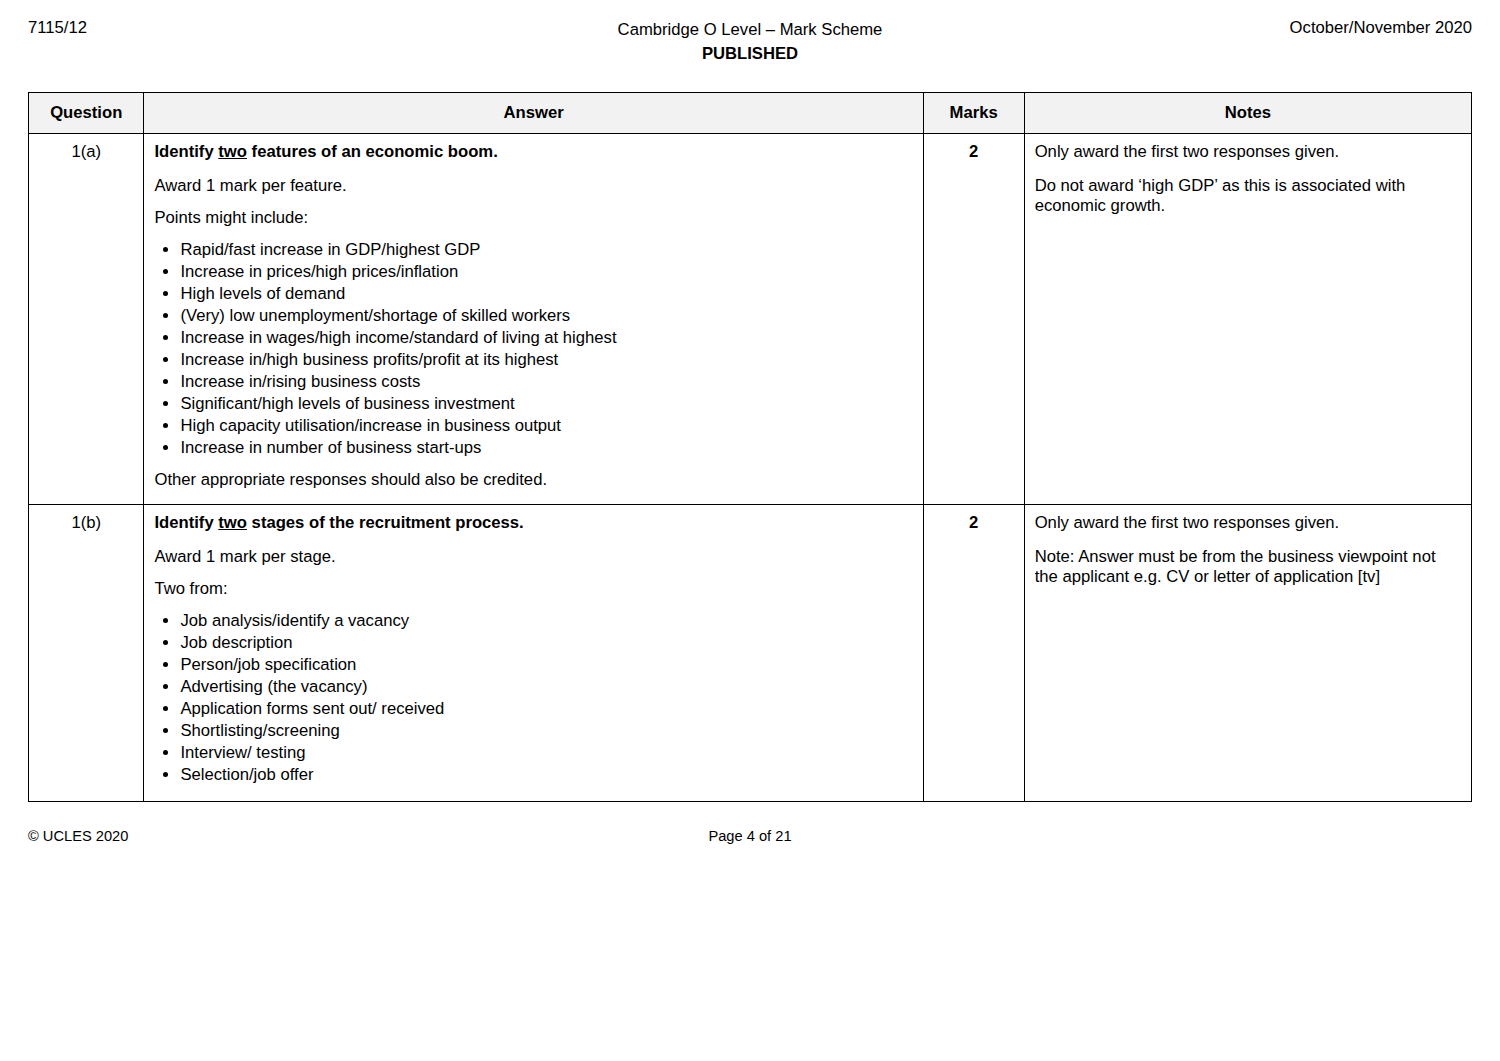7115/12
October/November 2020
Cambridge O Level – Mark Scheme
PUBLISHED
| Question | Answer | Marks | Notes |
| --- | --- | --- | --- |
| 1(a) | Identify two features of an economic boom. Award 1 mark per feature. Points might include: Rapid/fast increase in GDP/highest GDP Increase in prices/high prices/inflation High levels of demand (Very) low unemployment/shortage of skilled workers Increase in wages/high income/standard of living at highest Increase in/high business profits/profit at its highest Increase in/rising business costs Significant/high levels of business investment High capacity utilisation/increase in business output Increase in number of business start-ups Other appropriate responses should also be credited. | 2 | Only award the first two responses given. Do not award ‘high GDP’ as this is associated with economic growth. |
| 1(b) | Identify two stages of the recruitment process. Award 1 mark per stage. Two from: Job analysis/identify a vacancy Job description Person/job specification Advertising (the vacancy) Application forms sent out/ received Shortlisting/screening Interview/ testing Selection/job offer | 2 | Only award the first two responses given. Note: Answer must be from the business viewpoint not the applicant e.g. CV or letter of application [tv] |
© UCLES 2020
Page 4 of 21